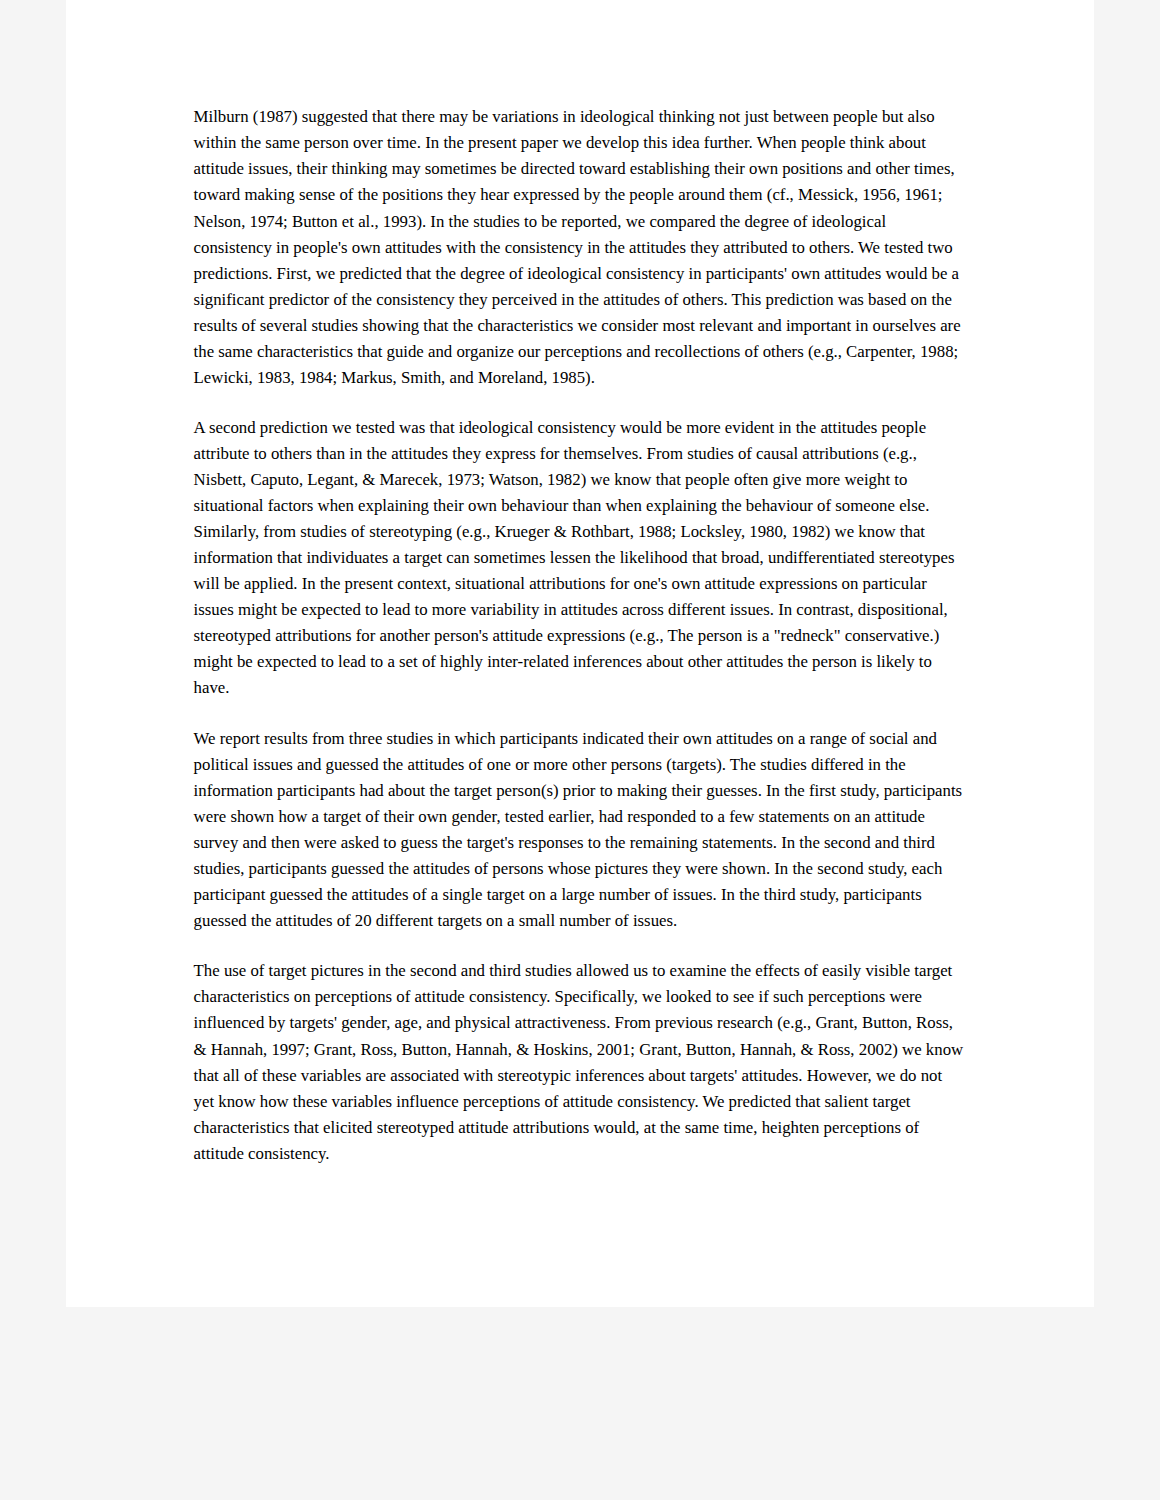Milburn (1987) suggested that there may be variations in ideological thinking not just between people but also within the same person over time. In the present paper we develop this idea further. When people think about attitude issues, their thinking may sometimes be directed toward establishing their own positions and other times, toward making sense of the positions they hear expressed by the people around them (cf., Messick, 1956, 1961; Nelson, 1974; Button et al., 1993). In the studies to be reported, we compared the degree of ideological consistency in people's own attitudes with the consistency in the attitudes they attributed to others. We tested two predictions. First, we predicted that the degree of ideological consistency in participants' own attitudes would be a significant predictor of the consistency they perceived in the attitudes of others. This prediction was based on the results of several studies showing that the characteristics we consider most relevant and important in ourselves are the same characteristics that guide and organize our perceptions and recollections of others (e.g., Carpenter, 1988; Lewicki, 1983, 1984; Markus, Smith, and Moreland, 1985).
A second prediction we tested was that ideological consistency would be more evident in the attitudes people attribute to others than in the attitudes they express for themselves. From studies of causal attributions (e.g., Nisbett, Caputo, Legant, & Marecek, 1973; Watson, 1982) we know that people often give more weight to situational factors when explaining their own behaviour than when explaining the behaviour of someone else. Similarly, from studies of stereotyping (e.g., Krueger & Rothbart, 1988; Locksley, 1980, 1982) we know that information that individuates a target can sometimes lessen the likelihood that broad, undifferentiated stereotypes will be applied. In the present context, situational attributions for one's own attitude expressions on particular issues might be expected to lead to more variability in attitudes across different issues. In contrast, dispositional, stereotyped attributions for another person's attitude expressions (e.g., The person is a "redneck" conservative.) might be expected to lead to a set of highly inter-related inferences about other attitudes the person is likely to have.
We report results from three studies in which participants indicated their own attitudes on a range of social and political issues and guessed the attitudes of one or more other persons (targets). The studies differed in the information participants had about the target person(s) prior to making their guesses. In the first study, participants were shown how a target of their own gender, tested earlier, had responded to a few statements on an attitude survey and then were asked to guess the target's responses to the remaining statements. In the second and third studies, participants guessed the attitudes of persons whose pictures they were shown. In the second study, each participant guessed the attitudes of a single target on a large number of issues. In the third study, participants guessed the attitudes of 20 different targets on a small number of issues.
The use of target pictures in the second and third studies allowed us to examine the effects of easily visible target characteristics on perceptions of attitude consistency. Specifically, we looked to see if such perceptions were influenced by targets' gender, age, and physical attractiveness. From previous research (e.g., Grant, Button, Ross, & Hannah, 1997; Grant, Ross, Button, Hannah, & Hoskins, 2001; Grant, Button, Hannah, & Ross, 2002) we know that all of these variables are associated with stereotypic inferences about targets' attitudes. However, we do not yet know how these variables influence perceptions of attitude consistency. We predicted that salient target characteristics that elicited stereotyped attitude attributions would, at the same time, heighten perceptions of attitude consistency.